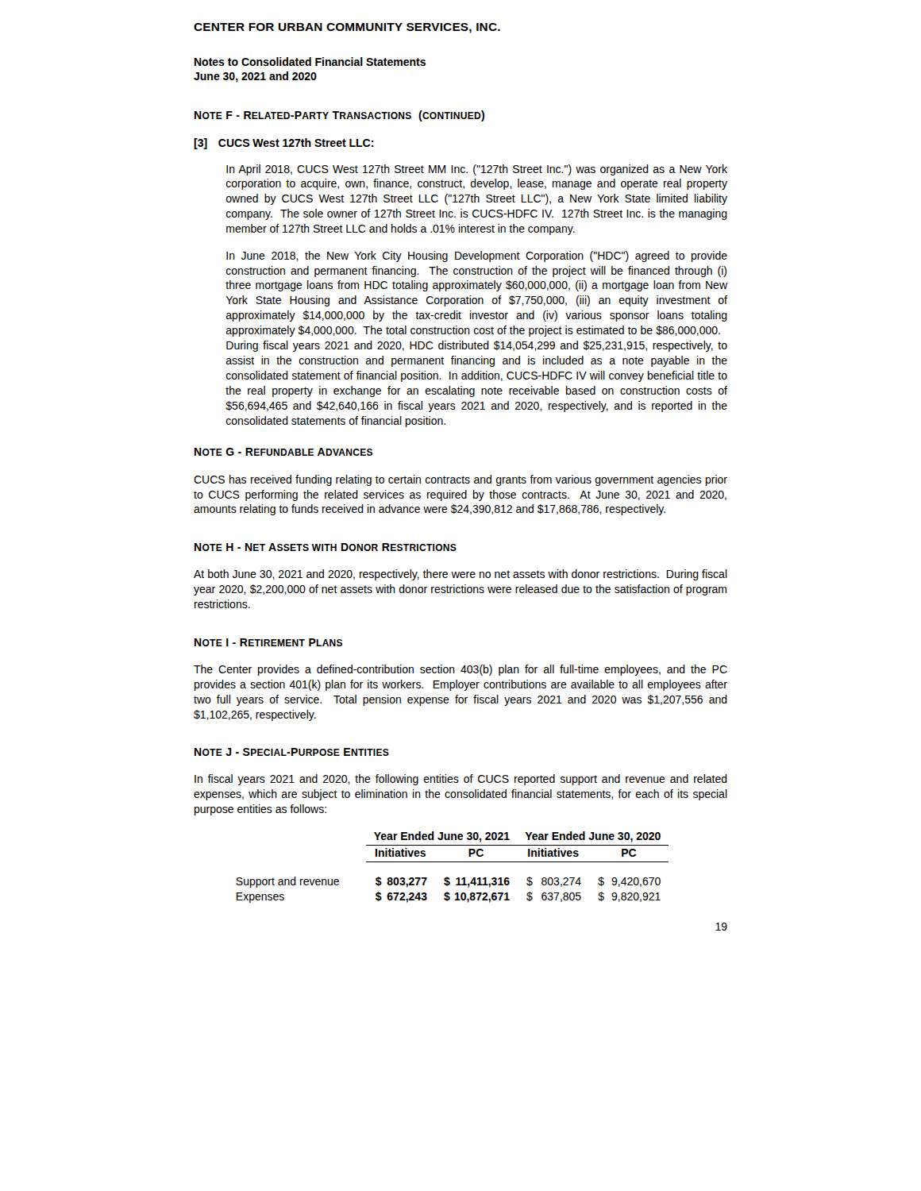CENTER FOR URBAN COMMUNITY SERVICES, INC.
Notes to Consolidated Financial Statements
June 30, 2021 and 2020
NOTE F - RELATED-PARTY TRANSACTIONS (CONTINUED)
[3] CUCS West 127th Street LLC:
In April 2018, CUCS West 127th Street MM Inc. ("127th Street Inc.") was organized as a New York corporation to acquire, own, finance, construct, develop, lease, manage and operate real property owned by CUCS West 127th Street LLC ("127th Street LLC"), a New York State limited liability company. The sole owner of 127th Street Inc. is CUCS-HDFC IV. 127th Street Inc. is the managing member of 127th Street LLC and holds a .01% interest in the company.
In June 2018, the New York City Housing Development Corporation ("HDC") agreed to provide construction and permanent financing. The construction of the project will be financed through (i) three mortgage loans from HDC totaling approximately $60,000,000, (ii) a mortgage loan from New York State Housing and Assistance Corporation of $7,750,000, (iii) an equity investment of approximately $14,000,000 by the tax-credit investor and (iv) various sponsor loans totaling approximately $4,000,000. The total construction cost of the project is estimated to be $86,000,000. During fiscal years 2021 and 2020, HDC distributed $14,054,299 and $25,231,915, respectively, to assist in the construction and permanent financing and is included as a note payable in the consolidated statement of financial position. In addition, CUCS-HDFC IV will convey beneficial title to the real property in exchange for an escalating note receivable based on construction costs of $56,694,465 and $42,640,166 in fiscal years 2021 and 2020, respectively, and is reported in the consolidated statements of financial position.
NOTE G - REFUNDABLE ADVANCES
CUCS has received funding relating to certain contracts and grants from various government agencies prior to CUCS performing the related services as required by those contracts. At June 30, 2021 and 2020, amounts relating to funds received in advance were $24,390,812 and $17,868,786, respectively.
NOTE H - NET ASSETS WITH DONOR RESTRICTIONS
At both June 30, 2021 and 2020, respectively, there were no net assets with donor restrictions. During fiscal year 2020, $2,200,000 of net assets with donor restrictions were released due to the satisfaction of program restrictions.
NOTE I - RETIREMENT PLANS
The Center provides a defined-contribution section 403(b) plan for all full-time employees, and the PC provides a section 401(k) plan for its workers. Employer contributions are available to all employees after two full years of service. Total pension expense for fiscal years 2021 and 2020 was $1,207,556 and $1,102,265, respectively.
NOTE J - SPECIAL-PURPOSE ENTITIES
In fiscal years 2021 and 2020, the following entities of CUCS reported support and revenue and related expenses, which are subject to elimination in the consolidated financial statements, for each of its special purpose entities as follows:
| | Year Ended June 30, 2021 | Year Ended June 30, 2020 |
| | Initiatives | PC | Initiatives | PC |
| Support and revenue | $ | 803,277 | $ | 11,411,316 | $ | 803,274 | $ | 9,420,670 |
| Expenses | $ | 672,243 | $ | 10,872,671 | $ | 637,805 | $ | 9,820,921 |
19